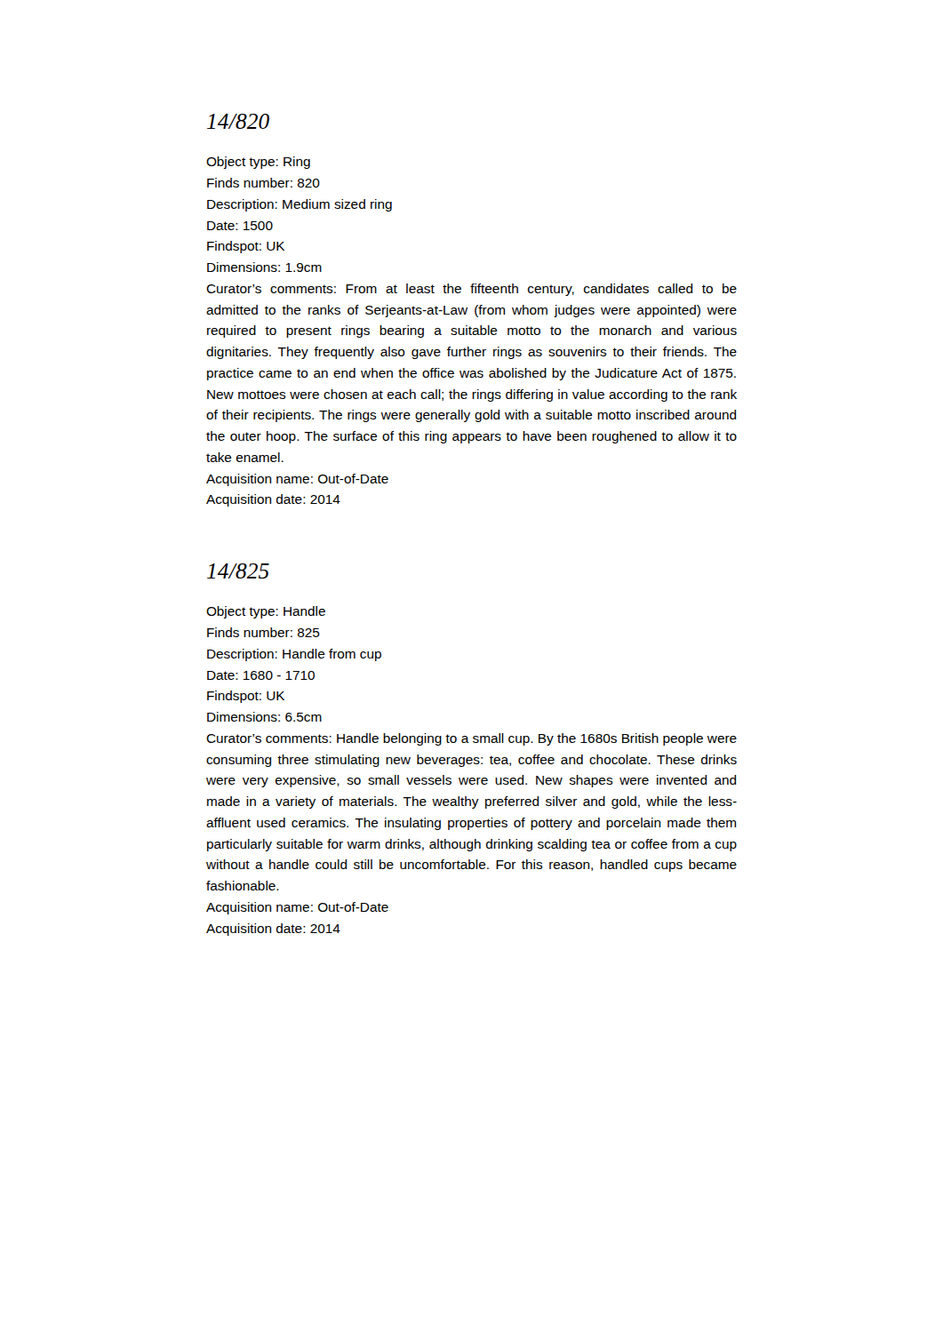14/820
Object type: Ring
Finds number: 820
Description: Medium sized ring
Date: 1500
Findspot: UK
Dimensions: 1.9cm
Curator’s comments: From at least the fifteenth century, candidates called to be admitted to the ranks of Serjeants-at-Law (from whom judges were appointed) were required to present rings bearing a suitable motto to the monarch and various dignitaries. They frequently also gave further rings as souvenirs to their friends. The practice came to an end when the office was abolished by the Judicature Act of 1875. New mottoes were chosen at each call; the rings differing in value according to the rank of their recipients. The rings were generally gold with a suitable motto inscribed around the outer hoop. The surface of this ring appears to have been roughened to allow it to take enamel.
Acquisition name: Out-of-Date
Acquisition date: 2014
14/825
Object type: Handle
Finds number: 825
Description: Handle from cup
Date: 1680 - 1710
Findspot: UK
Dimensions: 6.5cm
Curator’s comments: Handle belonging to a small cup. By the 1680s British people were consuming three stimulating new beverages: tea, coffee and chocolate. These drinks were very expensive, so small vessels were used. New shapes were invented and made in a variety of materials. The wealthy preferred silver and gold, while the less-affluent used ceramics. The insulating properties of pottery and porcelain made them particularly suitable for warm drinks, although drinking scalding tea or coffee from a cup without a handle could still be uncomfortable. For this reason, handled cups became fashionable.
Acquisition name: Out-of-Date
Acquisition date: 2014